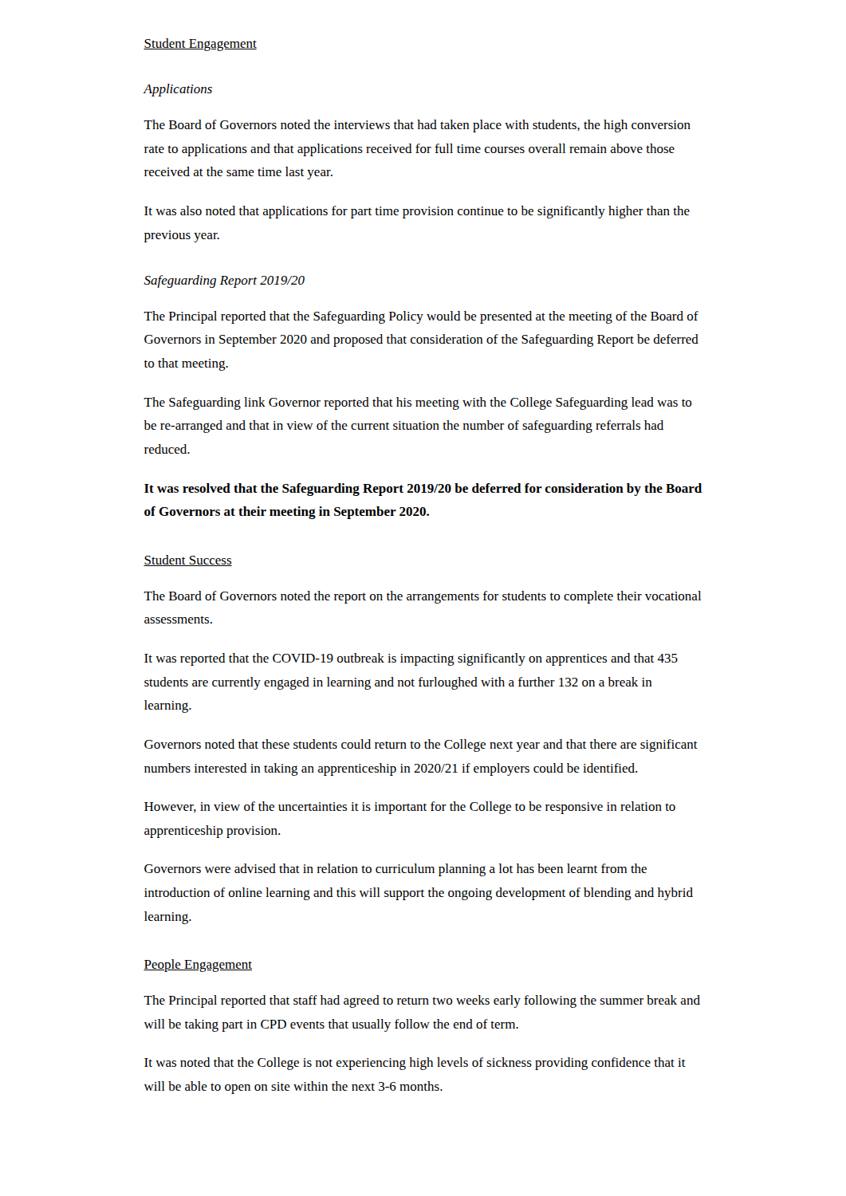Student Engagement
Applications
The Board of Governors noted the interviews that had taken place with students, the high conversion rate to applications and that applications received for full time courses overall remain above those received at the same time last year.
It was also noted that applications for part time provision continue to be significantly higher than the previous year.
Safeguarding Report 2019/20
The Principal reported that the Safeguarding Policy would be presented at the meeting of the Board of Governors in September 2020 and proposed that consideration of the Safeguarding Report be deferred to that meeting.
The Safeguarding link Governor reported that his meeting with the College Safeguarding lead was to be re-arranged and that in view of the current situation the number of safeguarding referrals had reduced.
It was resolved that the Safeguarding Report 2019/20 be deferred for consideration by the Board of Governors at their meeting in September 2020.
Student Success
The Board of Governors noted the report on the arrangements for students to complete their vocational assessments.
It was reported that the COVID-19 outbreak is impacting significantly on apprentices and that 435 students are currently engaged in learning and not furloughed with a further 132 on a break in learning.
Governors noted that these students could return to the College next year and that there are significant numbers interested in taking an apprenticeship in 2020/21 if employers could be identified.
However, in view of the uncertainties it is important for the College to be responsive in relation to apprenticeship provision.
Governors were advised that in relation to curriculum planning a lot has been learnt from the introduction of online learning and this will support the ongoing development of blending and hybrid learning.
People Engagement
The Principal reported that staff had agreed to return two weeks early following the summer break and will be taking part in CPD events that usually follow the end of term.
It was noted that the College is not experiencing high levels of sickness providing confidence that it will be able to open on site within the next 3-6 months.